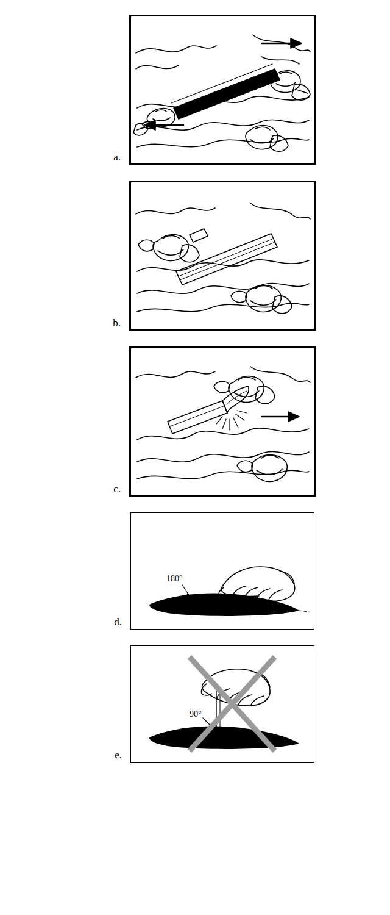a.
Panel a Two gloved hands hold a strip of dark tape stretched across a draped surface; arrows at the upper right and lower left indicate pulling directions.
b.
Panel b Gloved hands smooth a light-colored strip laid flat on a draped surface, one hand pressing at the upper left and another at the lower right.
c.
Panel c A gloved hand peels a backing strip away while another hand holds the drape; radiating lines show the peel point and an arrow at the right indicates the pull direction.
d.
Panel d A hand pulls a strip back on itself at a 180 degree angle, nearly parallel to the dark surface; the angle is labeled 180 degrees with a leader line. 180°
e.
Panel e A hand lifts a strip straight up at a 90 degree angle from the dark surface; a large gray X is drawn over the image indicating this method should not be used. 90°
Figure: Sequence a through e showing application of a tape strip to a draped surface, with panel d illustrating the correct 180 degree peel-back angle and panel e showing the incorrect 90 degree lift, marked with an X.